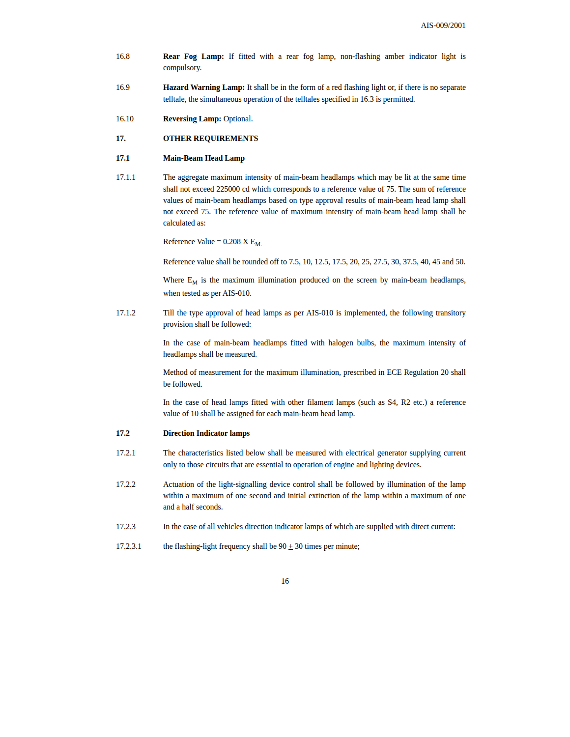AIS-009/2001
16.8
Rear Fog Lamp: If fitted with a rear fog lamp, non-flashing amber indicator light is compulsory.
16.9
Hazard Warning Lamp: It shall be in the form of a red flashing light or, if there is no separate telltale, the simultaneous operation of the telltales specified in 16.3 is permitted.
16.10
Reversing Lamp: Optional.
17.
OTHER REQUIREMENTS
17.1
Main-Beam Head Lamp
17.1.1
The aggregate maximum intensity of main-beam headlamps which may be lit at the same time shall not exceed 225000 cd which corresponds to a reference value of 75. The sum of reference values of main-beam headlamps based on type approval results of main-beam head lamp shall not exceed 75. The reference value of maximum intensity of main-beam head lamp shall be calculated as:
Reference Value = 0.208 X EM.
Reference value shall be rounded off to 7.5, 10, 12.5, 17.5, 20, 25, 27.5, 30, 37.5, 40, 45 and 50.
Where EM is the maximum illumination produced on the screen by main-beam headlamps, when tested as per AIS-010.
17.1.2
Till the type approval of head lamps as per AIS-010 is implemented, the following transitory provision shall be followed:
In the case of main-beam headlamps fitted with halogen bulbs, the maximum intensity of headlamps shall be measured.
Method of measurement for the maximum illumination, prescribed in ECE Regulation 20 shall be followed.
In the case of head lamps fitted with other filament lamps (such as S4, R2 etc.) a reference value of 10 shall be assigned for each main-beam head lamp.
17.2
Direction Indicator lamps
17.2.1
The characteristics listed below shall be measured with electrical generator supplying current only to those circuits that are essential to operation of engine and lighting devices.
17.2.2
Actuation of the light-signalling device control shall be followed by illumination of the lamp within a maximum of one second and initial extinction of the lamp within a maximum of one and a half seconds.
17.2.3
In the case of all vehicles direction indicator lamps of which are supplied with direct current:
17.2.3.1
the flashing-light frequency shall be 90 + 30 times per minute;
16